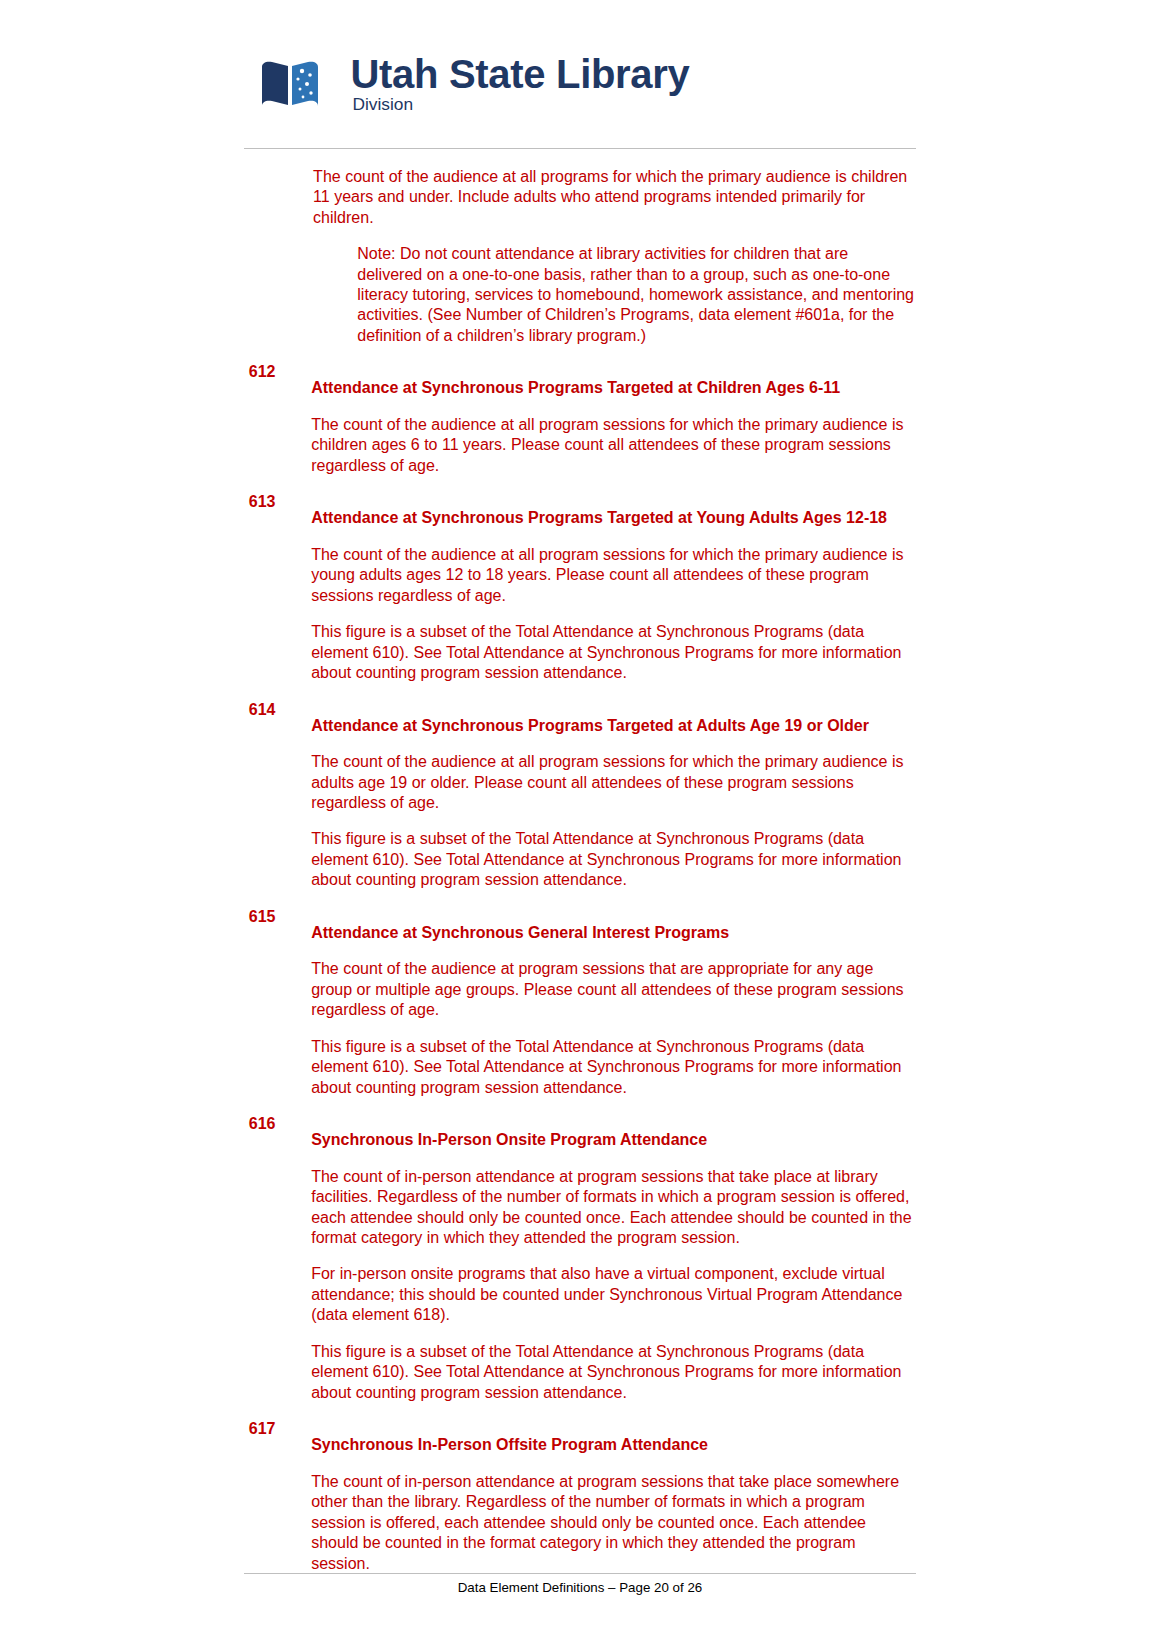Utah State Library
Division
The count of the audience at all programs for which the primary audience is children 11 years and under. Include adults who attend programs intended primarily for children.
Note: Do not count attendance at library activities for children that are delivered on a one-to-one basis, rather than to a group, such as one-to-one literacy tutoring, services to homebound, homework assistance, and mentoring activities. (See Number of Children’s Programs, data element #601a, for the definition of a children’s library program.)
612
Attendance at Synchronous Programs Targeted at Children Ages 6-11
The count of the audience at all program sessions for which the primary audience is children ages 6 to 11 years. Please count all attendees of these program sessions regardless of age.
613
Attendance at Synchronous Programs Targeted at Young Adults Ages 12-18
The count of the audience at all program sessions for which the primary audience is young adults ages 12 to 18 years. Please count all attendees of these program sessions regardless of age.
This figure is a subset of the Total Attendance at Synchronous Programs (data element 610). See Total Attendance at Synchronous Programs for more information about counting program session attendance.
614
Attendance at Synchronous Programs Targeted at Adults Age 19 or Older
The count of the audience at all program sessions for which the primary audience is adults age 19 or older. Please count all attendees of these program sessions regardless of age.
This figure is a subset of the Total Attendance at Synchronous Programs (data element 610). See Total Attendance at Synchronous Programs for more information about counting program session attendance.
615
Attendance at Synchronous General Interest Programs
The count of the audience at program sessions that are appropriate for any age group or multiple age groups. Please count all attendees of these program sessions regardless of age.
This figure is a subset of the Total Attendance at Synchronous Programs (data element 610). See Total Attendance at Synchronous Programs for more information about counting program session attendance.
616
Synchronous In-Person Onsite Program Attendance
The count of in-person attendance at program sessions that take place at library facilities. Regardless of the number of formats in which a program session is offered, each attendee should only be counted once. Each attendee should be counted in the format category in which they attended the program session.
For in-person onsite programs that also have a virtual component, exclude virtual attendance; this should be counted under Synchronous Virtual Program Attendance (data element 618).
This figure is a subset of the Total Attendance at Synchronous Programs (data element 610). See Total Attendance at Synchronous Programs for more information about counting program session attendance.
617
Synchronous In-Person Offsite Program Attendance
The count of in-person attendance at program sessions that take place somewhere other than the library. Regardless of the number of formats in which a program session is offered, each attendee should only be counted once. Each attendee should be counted in the format category in which they attended the program session.
Data Element Definitions – Page 20 of 26